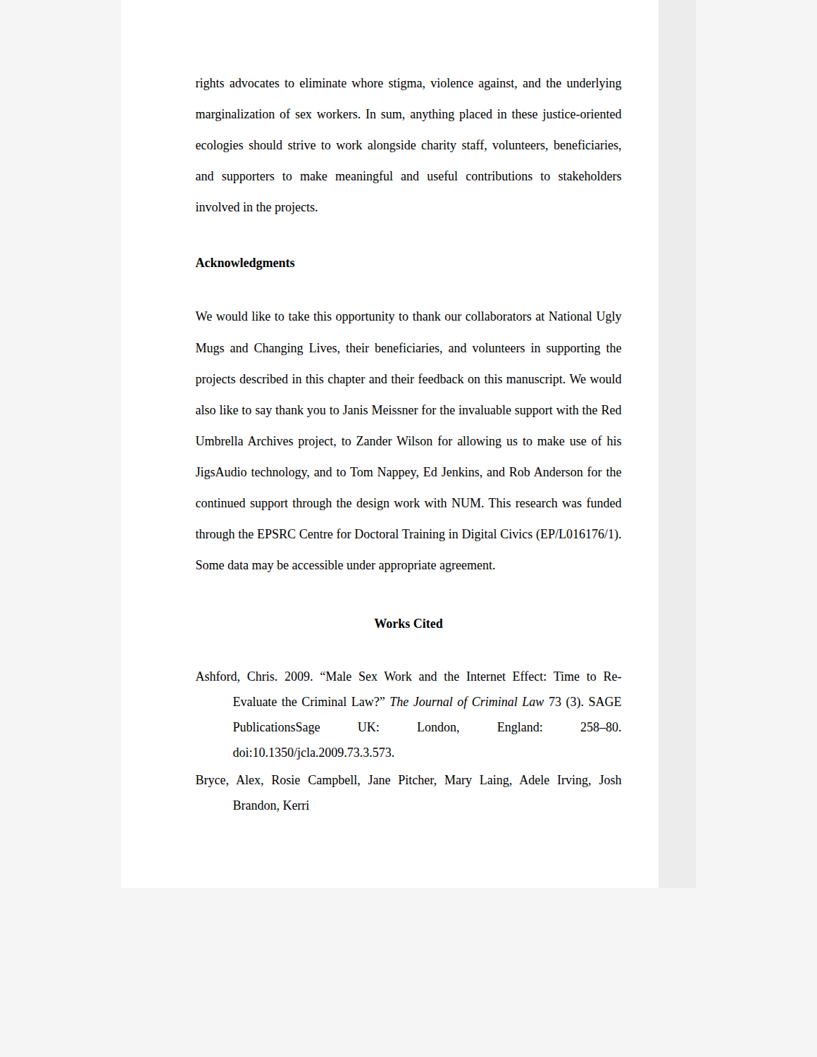rights advocates to eliminate whore stigma, violence against, and the underlying marginalization of sex workers. In sum, anything placed in these justice-oriented ecologies should strive to work alongside charity staff, volunteers, beneficiaries, and supporters to make meaningful and useful contributions to stakeholders involved in the projects.
Acknowledgments
We would like to take this opportunity to thank our collaborators at National Ugly Mugs and Changing Lives, their beneficiaries, and volunteers in supporting the projects described in this chapter and their feedback on this manuscript. We would also like to say thank you to Janis Meissner for the invaluable support with the Red Umbrella Archives project, to Zander Wilson for allowing us to make use of his JigsAudio technology, and to Tom Nappey, Ed Jenkins, and Rob Anderson for the continued support through the design work with NUM. This research was funded through the EPSRC Centre for Doctoral Training in Digital Civics (EP/L016176/1). Some data may be accessible under appropriate agreement.
Works Cited
Ashford, Chris. 2009. “Male Sex Work and the Internet Effect: Time to Re-Evaluate the Criminal Law?” The Journal of Criminal Law 73 (3). SAGE PublicationsSage UK: London, England: 258–80. doi:10.1350/jcla.2009.73.3.573.
Bryce, Alex, Rosie Campbell, Jane Pitcher, Mary Laing, Adele Irving, Josh Brandon, Kerri